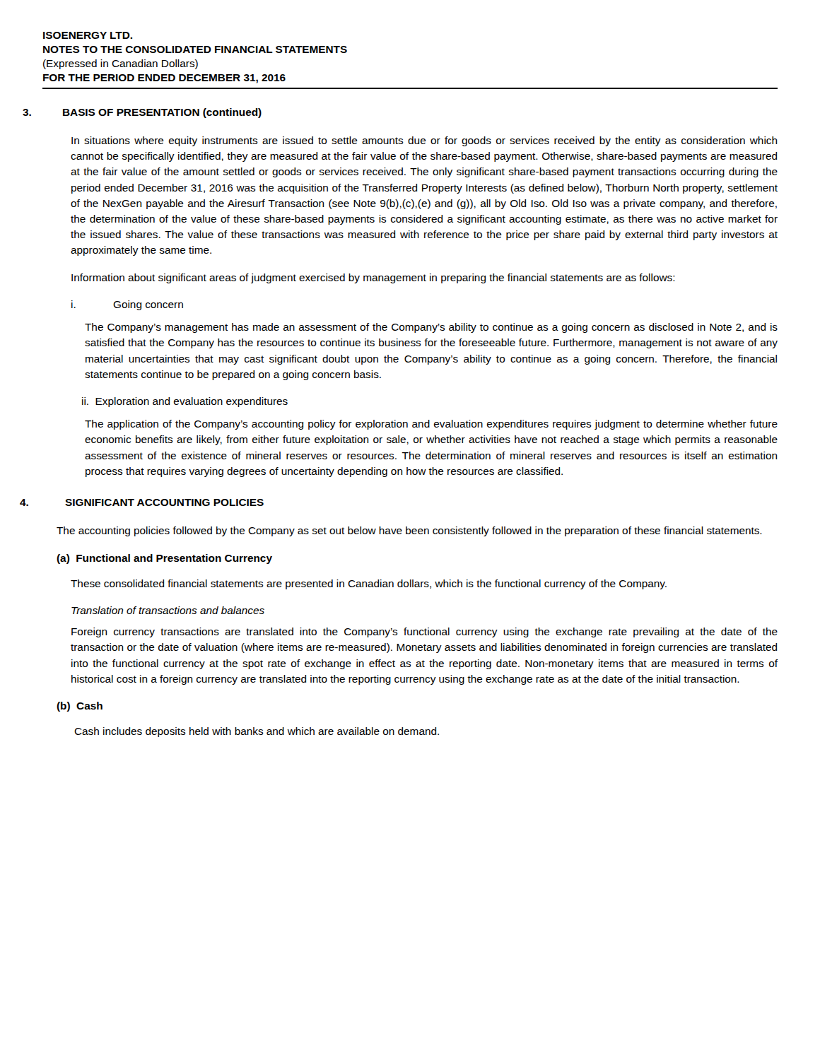ISOENERGY LTD.
NOTES TO THE CONSOLIDATED FINANCIAL STATEMENTS
(Expressed in Canadian Dollars)
FOR THE PERIOD ENDED DECEMBER 31, 2016
3. BASIS OF PRESENTATION (continued)
In situations where equity instruments are issued to settle amounts due or for goods or services received by the entity as consideration which cannot be specifically identified, they are measured at the fair value of the share-based payment. Otherwise, share-based payments are measured at the fair value of the amount settled or goods or services received. The only significant share-based payment transactions occurring during the period ended December 31, 2016 was the acquisition of the Transferred Property Interests (as defined below), Thorburn North property, settlement of the NexGen payable and the Airesurf Transaction (see Note 9(b),(c),(e) and (g)), all by Old Iso. Old Iso was a private company, and therefore, the determination of the value of these share-based payments is considered a significant accounting estimate, as there was no active market for the issued shares. The value of these transactions was measured with reference to the price per share paid by external third party investors at approximately the same time.
Information about significant areas of judgment exercised by management in preparing the financial statements are as follows:
i. Going concern
The Company’s management has made an assessment of the Company’s ability to continue as a going concern as disclosed in Note 2, and is satisfied that the Company has the resources to continue its business for the foreseeable future. Furthermore, management is not aware of any material uncertainties that may cast significant doubt upon the Company’s ability to continue as a going concern. Therefore, the financial statements continue to be prepared on a going concern basis.
ii. Exploration and evaluation expenditures
The application of the Company’s accounting policy for exploration and evaluation expenditures requires judgment to determine whether future economic benefits are likely, from either future exploitation or sale, or whether activities have not reached a stage which permits a reasonable assessment of the existence of mineral reserves or resources. The determination of mineral reserves and resources is itself an estimation process that requires varying degrees of uncertainty depending on how the resources are classified.
4. SIGNIFICANT ACCOUNTING POLICIES
The accounting policies followed by the Company as set out below have been consistently followed in the preparation of these financial statements.
(a) Functional and Presentation Currency
These consolidated financial statements are presented in Canadian dollars, which is the functional currency of the Company.
Translation of transactions and balances
Foreign currency transactions are translated into the Company’s functional currency using the exchange rate prevailing at the date of the transaction or the date of valuation (where items are re-measured). Monetary assets and liabilities denominated in foreign currencies are translated into the functional currency at the spot rate of exchange in effect as at the reporting date. Non-monetary items that are measured in terms of historical cost in a foreign currency are translated into the reporting currency using the exchange rate as at the date of the initial transaction.
(b) Cash
Cash includes deposits held with banks and which are available on demand.